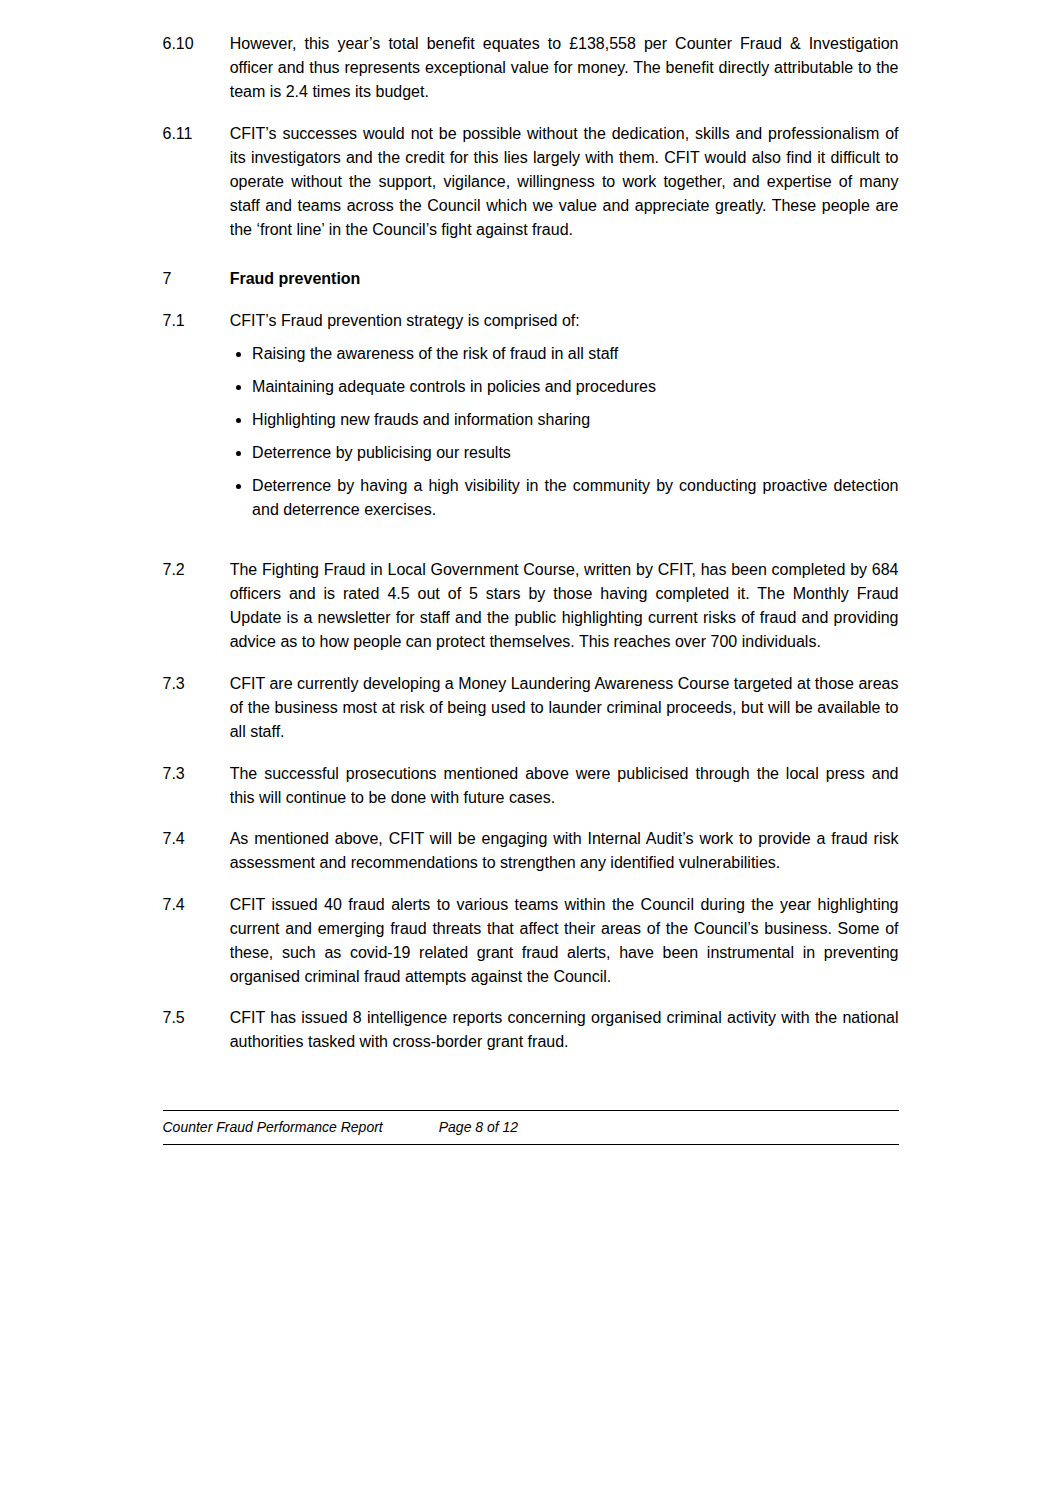6.10
However, this year’s total benefit equates to £138,558 per Counter Fraud & Investigation officer and thus represents exceptional value for money. The benefit directly attributable to the team is 2.4 times its budget.
6.11
CFIT’s successes would not be possible without the dedication, skills and professionalism of its investigators and the credit for this lies largely with them. CFIT would also find it difficult to operate without the support, vigilance, willingness to work together, and expertise of many staff and teams across the Council which we value and appreciate greatly. These people are the ‘front line’ in the Council’s fight against fraud.
7 Fraud prevention
7.1
CFIT’s Fraud prevention strategy is comprised of:
Raising the awareness of the risk of fraud in all staff
Maintaining adequate controls in policies and procedures
Highlighting new frauds and information sharing
Deterrence by publicising our results
Deterrence by having a high visibility in the community by conducting proactive detection and deterrence exercises.
7.2
The Fighting Fraud in Local Government Course, written by CFIT, has been completed by 684 officers and is rated 4.5 out of 5 stars by those having completed it. The Monthly Fraud Update is a newsletter for staff and the public highlighting current risks of fraud and providing advice as to how people can protect themselves. This reaches over 700 individuals.
7.3
CFIT are currently developing a Money Laundering Awareness Course targeted at those areas of the business most at risk of being used to launder criminal proceeds, but will be available to all staff.
7.3
The successful prosecutions mentioned above were publicised through the local press and this will continue to be done with future cases.
7.4
As mentioned above, CFIT will be engaging with Internal Audit’s work to provide a fraud risk assessment and recommendations to strengthen any identified vulnerabilities.
7.4
CFIT issued 40 fraud alerts to various teams within the Council during the year highlighting current and emerging fraud threats that affect their areas of the Council’s business. Some of these, such as covid-19 related grant fraud alerts, have been instrumental in preventing organised criminal fraud attempts against the Council.
7.5
CFIT has issued 8 intelligence reports concerning organised criminal activity with the national authorities tasked with cross-border grant fraud.
Counter Fraud Performance Report Page 8 of 12